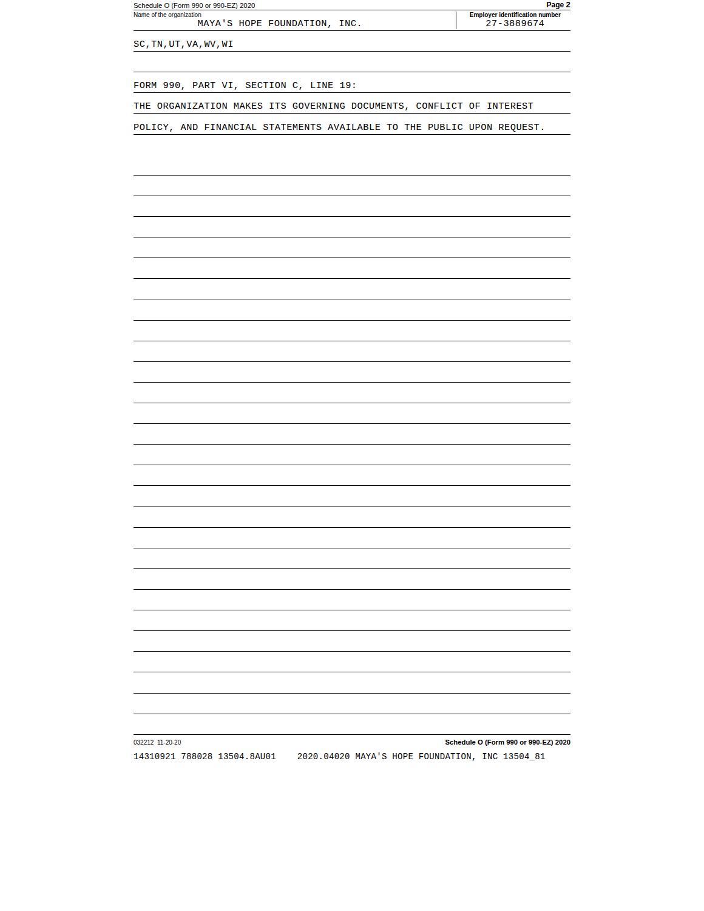Schedule O (Form 990 or 990-EZ) 2020
Page 2
Name of the organization
MAYA'S HOPE FOUNDATION, INC.
Employer identification number
27-3889674
SC,TN,UT,VA,WV,WI
FORM 990, PART VI, SECTION C, LINE 19:
THE ORGANIZATION MAKES ITS GOVERNING DOCUMENTS, CONFLICT OF INTEREST
POLICY, AND FINANCIAL STATEMENTS AVAILABLE TO THE PUBLIC UPON REQUEST.
032212 11-20-20
Schedule O (Form 990 or 990-EZ) 2020
14310921 788028 13504.8AU01 2020.04020 MAYA'S HOPE FOUNDATION, INC 13504_81